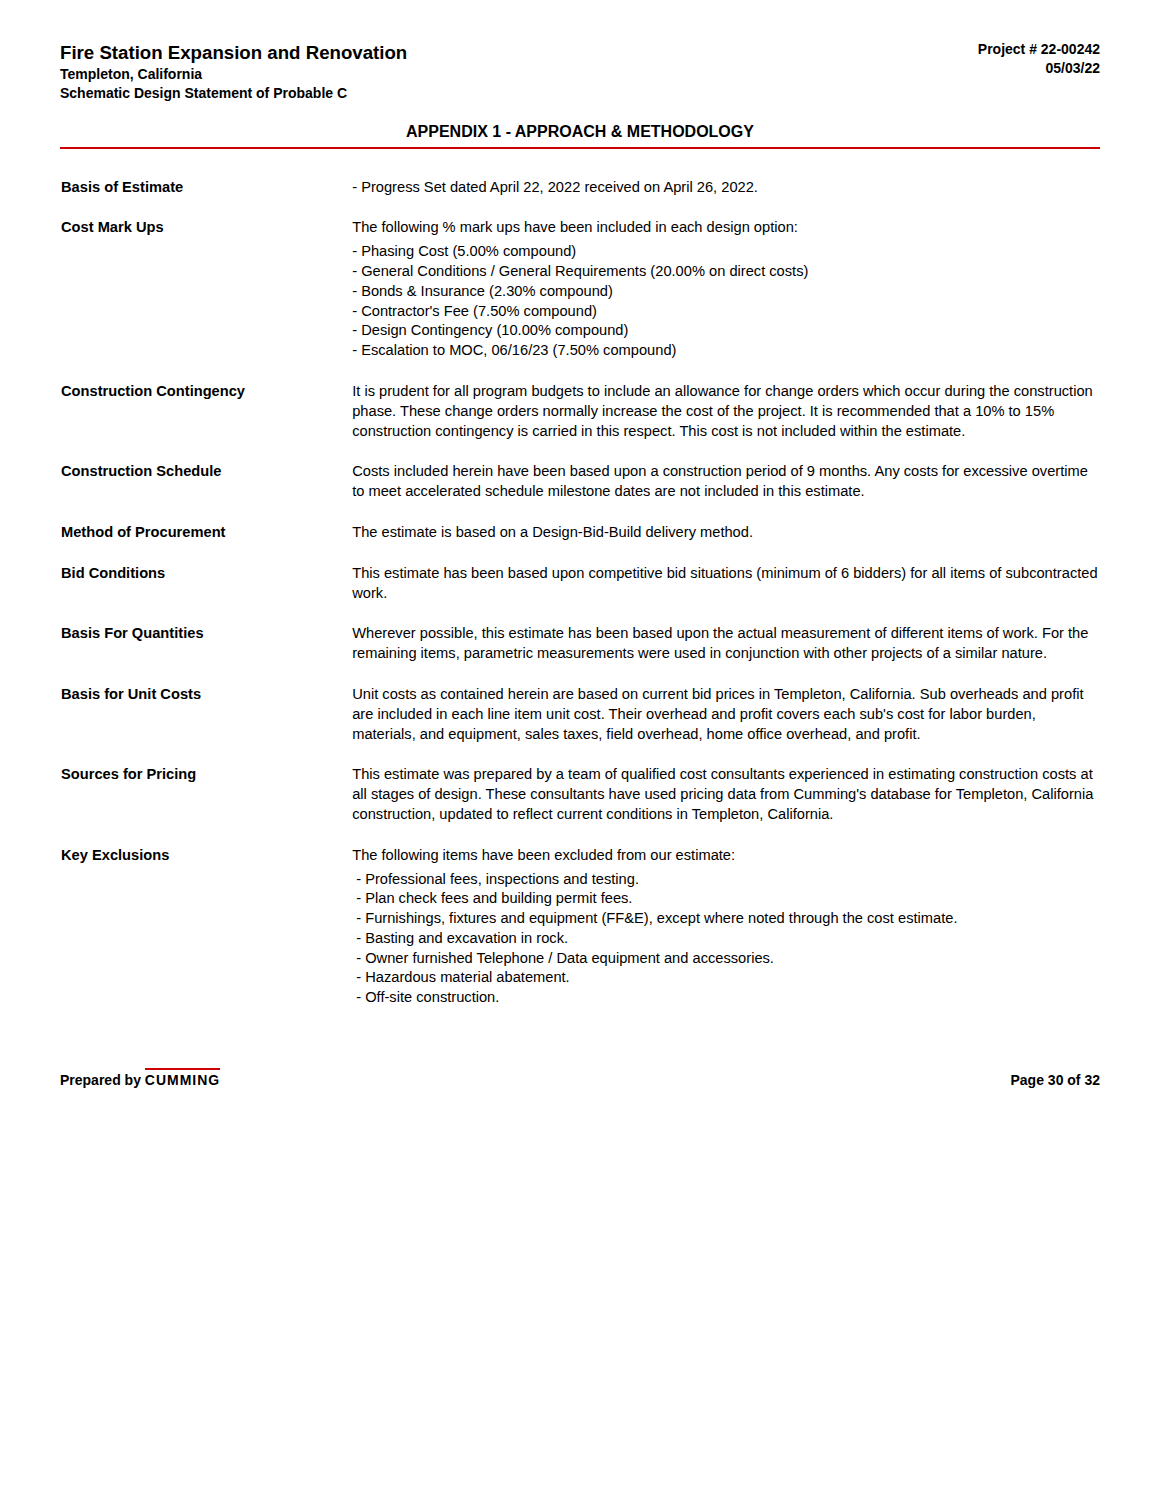Fire Station Expansion and Renovation
Templeton, California
Schematic Design Statement of Probable C
Project # 22-00242
05/03/22
APPENDIX 1 - APPROACH & METHODOLOGY
| Basis of Estimate | - Progress Set dated April 22, 2022 received on April 26, 2022. |
| Cost Mark Ups | The following % mark ups have been included in each design option: - Phasing Cost (5.00% compound) - General Conditions / General Requirements (20.00% on direct costs) - Bonds & Insurance (2.30% compound) - Contractor's Fee (7.50% compound) - Design Contingency (10.00% compound) - Escalation to MOC, 06/16/23 (7.50% compound) |
| Construction Contingency | It is prudent for all program budgets to include an allowance for change orders which occur during the construction phase. These change orders normally increase the cost of the project. It is recommended that a 10% to 15% construction contingency is carried in this respect. This cost is not included within the estimate. |
| Construction Schedule | Costs included herein have been based upon a construction period of 9 months. Any costs for excessive overtime to meet accelerated schedule milestone dates are not included in this estimate. |
| Method of Procurement | The estimate is based on a Design-Bid-Build delivery method. |
| Bid Conditions | This estimate has been based upon competitive bid situations (minimum of 6 bidders) for all items of subcontracted work. |
| Basis For Quantities | Wherever possible, this estimate has been based upon the actual measurement of different items of work. For the remaining items, parametric measurements were used in conjunction with other projects of a similar nature. |
| Basis for Unit Costs | Unit costs as contained herein are based on current bid prices in Templeton, California. Sub overheads and profit are included in each line item unit cost. Their overhead and profit covers each sub's cost for labor burden, materials, and equipment, sales taxes, field overhead, home office overhead, and profit. |
| Sources for Pricing | This estimate was prepared by a team of qualified cost consultants experienced in estimating construction costs at all stages of design. These consultants have used pricing data from Cumming's database for Templeton, California construction, updated to reflect current conditions in Templeton, California. |
| Key Exclusions | The following items have been excluded from our estimate: - Professional fees, inspections and testing. - Plan check fees and building permit fees. - Furnishings, fixtures and equipment (FF&E), except where noted through the cost estimate. - Basting and excavation in rock. - Owner furnished Telephone / Data equipment and accessories. - Hazardous material abatement. - Off-site construction. |
Prepared by CUMMING
Page 30 of 32